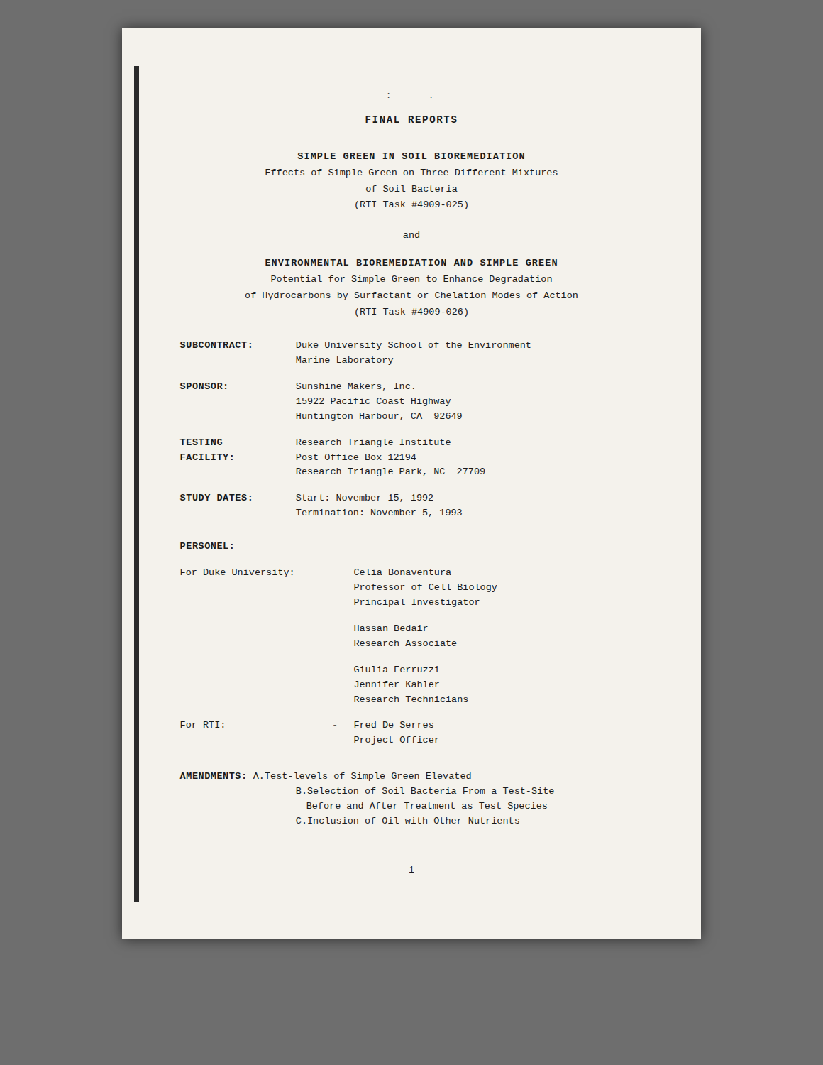: .
FINAL REPORTS
SIMPLE GREEN IN SOIL BIOREMEDIATION
Effects of Simple Green on Three Different Mixtures
of Soil Bacteria
(RTI Task #4909-025)
and
ENVIRONMENTAL BIOREMEDIATION AND SIMPLE GREEN
Potential for Simple Green to Enhance Degradation
of Hydrocarbons by Surfactant or Chelation Modes of Action
(RTI Task #4909-026)
| SUBCONTRACT: | Duke University School of the Environment Marine Laboratory |
| SPONSOR: | Sunshine Makers, Inc. 15922 Pacific Coast Highway Huntington Harbour, CA 92649 |
| TESTING FACILITY: | Research Triangle Institute Post Office Box 12194 Research Triangle Park, NC 27709 |
| STUDY DATES: | Start: November 15, 1992 Termination: November 5, 1993 |
PERSONEL:
| For Duke University: | | Celia Bonaventura Professor of Cell Biology Principal Investigator |
| | | Hassan Bedair Research Associate |
| | | Giulia Ferruzzi Jennifer Kahler Research Technicians |
| For RTI: | - | Fred De Serres Project Officer |
AMENDMENTS: A.Test-levels of Simple Green Elevated
B.Selection of Soil Bacteria From a Test-Site
Before and After Treatment as Test Species
C.Inclusion of Oil with Other Nutrients
1